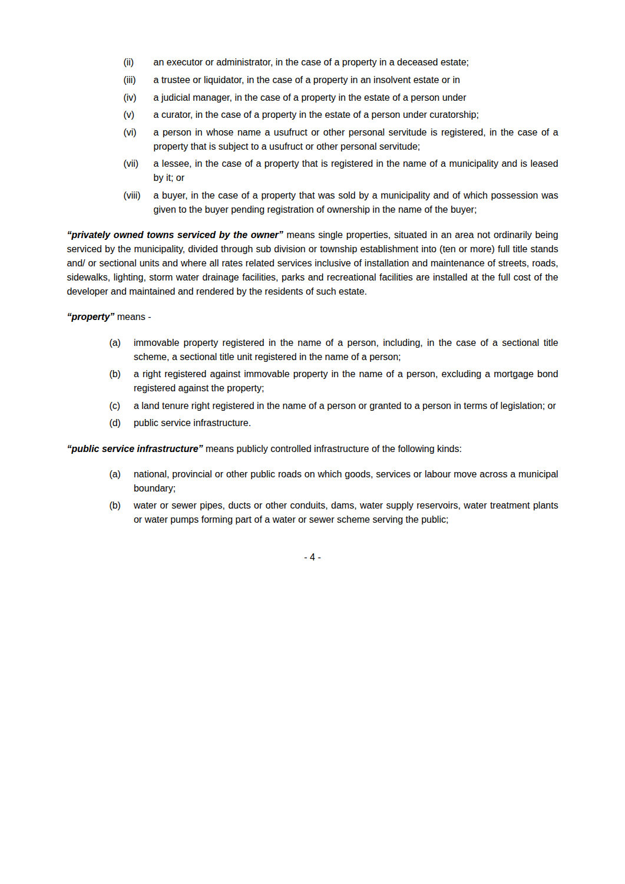(ii) an executor or administrator, in the case of a property in a deceased estate;
(iii) a trustee or liquidator, in the case of a property in an insolvent estate or in
(iv) a judicial manager, in the case of a property in the estate of a person under
(v) a curator, in the case of a property in the estate of a person under curatorship;
(vi) a person in whose name a usufruct or other personal servitude is registered, in the case of a property that is subject to a usufruct or other personal servitude;
(vii) a lessee, in the case of a property that is registered in the name of a municipality and is leased by it; or
(viii) a buyer, in the case of a property that was sold by a municipality and of which possession was given to the buyer pending registration of ownership in the name of the buyer;
“privately owned towns serviced by the owner” means single properties, situated in an area not ordinarily being serviced by the municipality, divided through sub division or township establishment into (ten or more) full title stands and/ or sectional units and where all rates related services inclusive of installation and maintenance of streets, roads, sidewalks, lighting, storm water drainage facilities, parks and recreational facilities are installed at the full cost of the developer and maintained and rendered by the residents of such estate.
“property” means -
(a) immovable property registered in the name of a person, including, in the case of a sectional title scheme, a sectional title unit registered in the name of a person;
(b) a right registered against immovable property in the name of a person, excluding a mortgage bond registered against the property;
(c) a land tenure right registered in the name of a person or granted to a person in terms of legislation; or
(d) public service infrastructure.
“public service infrastructure” means publicly controlled infrastructure of the following kinds:
(a) national, provincial or other public roads on which goods, services or labour move across a municipal boundary;
(b) water or sewer pipes, ducts or other conduits, dams, water supply reservoirs, water treatment plants or water pumps forming part of a water or sewer scheme serving the public;
- 4 -